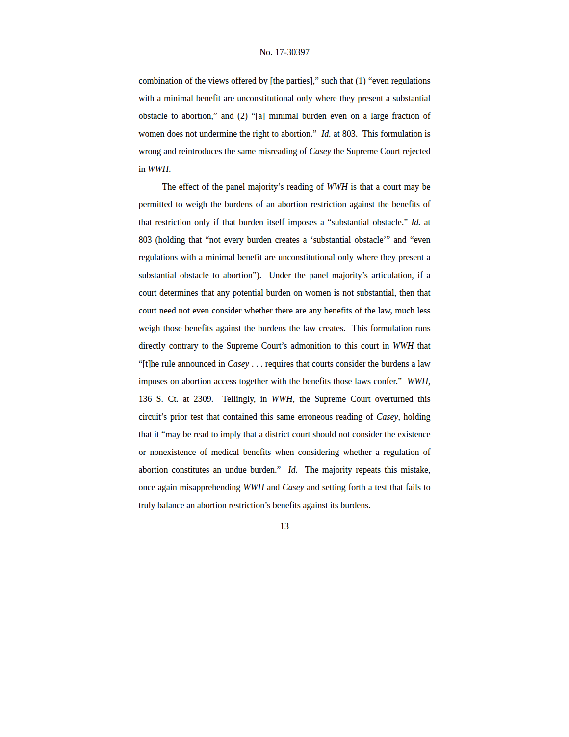No. 17-30397
combination of the views offered by [the parties],” such that (1) “even regulations with a minimal benefit are unconstitutional only where they present a substantial obstacle to abortion,” and (2) “[a] minimal burden even on a large fraction of women does not undermine the right to abortion.” Id. at 803. This formulation is wrong and reintroduces the same misreading of Casey the Supreme Court rejected in WWH.
The effect of the panel majority’s reading of WWH is that a court may be permitted to weigh the burdens of an abortion restriction against the benefits of that restriction only if that burden itself imposes a “substantial obstacle.” Id. at 803 (holding that “not every burden creates a ‘substantial obstacle’” and “even regulations with a minimal benefit are unconstitutional only where they present a substantial obstacle to abortion”). Under the panel majority’s articulation, if a court determines that any potential burden on women is not substantial, then that court need not even consider whether there are any benefits of the law, much less weigh those benefits against the burdens the law creates. This formulation runs directly contrary to the Supreme Court’s admonition to this court in WWH that “[t]he rule announced in Casey . . . requires that courts consider the burdens a law imposes on abortion access together with the benefits those laws confer.” WWH, 136 S. Ct. at 2309. Tellingly, in WWH, the Supreme Court overturned this circuit’s prior test that contained this same erroneous reading of Casey, holding that it “may be read to imply that a district court should not consider the existence or nonexistence of medical benefits when considering whether a regulation of abortion constitutes an undue burden.” Id. The majority repeats this mistake, once again misapprehending WWH and Casey and setting forth a test that fails to truly balance an abortion restriction’s benefits against its burdens.
13